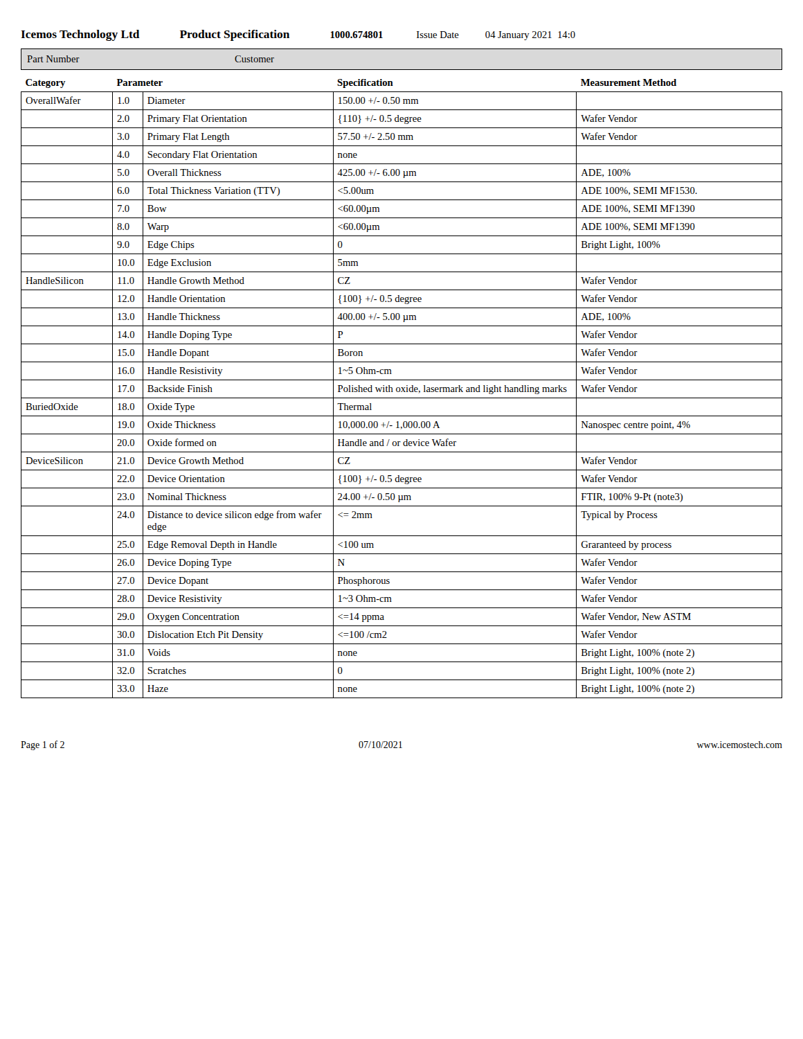Icemos Technology Ltd Product Specification 1000.674801 Issue Date 04 January 2021 14:0
Part Number Customer
| Category | Parameter | Specification | Measurement Method |
| --- | --- | --- | --- |
| OverallWafer | 1.0 | Diameter | 150.00 +/- 0.50 mm | |
| | 2.0 | Primary Flat Orientation | {110} +/- 0.5 degree | Wafer Vendor |
| | 3.0 | Primary Flat Length | 57.50 +/- 2.50 mm | Wafer Vendor |
| | 4.0 | Secondary Flat Orientation | none | |
| | 5.0 | Overall Thickness | 425.00 +/- 6.00 µm | ADE, 100% |
| | 6.0 | Total Thickness Variation (TTV) | <5.00um | ADE 100%, SEMI MF1530. |
| | 7.0 | Bow | <60.00µm | ADE 100%, SEMI MF1390 |
| | 8.0 | Warp | <60.00µm | ADE 100%, SEMI MF1390 |
| | 9.0 | Edge Chips | 0 | Bright Light, 100% |
| | 10.0 | Edge Exclusion | 5mm | |
| HandleSilicon | 11.0 | Handle Growth Method | CZ | Wafer Vendor |
| | 12.0 | Handle Orientation | {100} +/- 0.5 degree | Wafer Vendor |
| | 13.0 | Handle Thickness | 400.00 +/- 5.00 µm | ADE, 100% |
| | 14.0 | Handle Doping Type | P | Wafer Vendor |
| | 15.0 | Handle Dopant | Boron | Wafer Vendor |
| | 16.0 | Handle Resistivity | 1~5 Ohm-cm | Wafer Vendor |
| | 17.0 | Backside Finish | Polished with oxide, lasermark and light handling marks | Wafer Vendor |
| BuriedOxide | 18.0 | Oxide Type | Thermal | |
| | 19.0 | Oxide Thickness | 10,000.00 +/- 1,000.00 A | Nanospec centre point, 4% |
| | 20.0 | Oxide formed on | Handle and / or device Wafer | |
| DeviceSilicon | 21.0 | Device Growth Method | CZ | Wafer Vendor |
| | 22.0 | Device Orientation | {100} +/- 0.5 degree | Wafer Vendor |
| | 23.0 | Nominal Thickness | 24.00 +/- 0.50 µm | FTIR, 100% 9-Pt (note3) |
| | 24.0 | Distance to device silicon edge from wafer edge | <= 2mm | Typical by Process |
| | 25.0 | Edge Removal Depth in Handle | <100 um | Graranteed by process |
| | 26.0 | Device Doping Type | N | Wafer Vendor |
| | 27.0 | Device Dopant | Phosphorous | Wafer Vendor |
| | 28.0 | Device Resistivity | 1~3 Ohm-cm | Wafer Vendor |
| | 29.0 | Oxygen Concentration | <=14 ppma | Wafer Vendor, New ASTM |
| | 30.0 | Dislocation Etch Pit Density | <=100 /cm2 | Wafer Vendor |
| | 31.0 | Voids | none | Bright Light, 100% (note 2) |
| | 32.0 | Scratches | 0 | Bright Light, 100% (note 2) |
| | 33.0 | Haze | none | Bright Light, 100% (note 2) |
Page 1 of 2 07/10/2021 www.icemostech.com